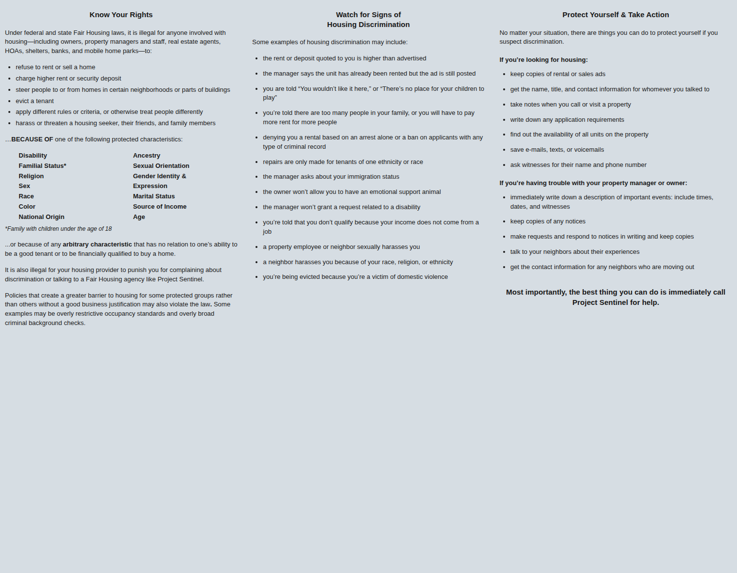Know Your Rights
Under federal and state Fair Housing laws, it is illegal for anyone involved with housing—including owners, property managers and staff, real estate agents, HOAs, shelters, banks, and mobile home parks—to:
refuse to rent or sell a home
charge higher rent or security deposit
steer people to or from homes in certain neighborhoods or parts of buildings
evict a tenant
apply different rules or criteria, or otherwise treat people differently
harass or threaten a housing seeker, their friends, and family members
…BECAUSE OF one of the following protected characteristics:
Disability Familial Status* Religion Sex Race Color National Origin
Ancestry Sexual Orientation Gender Identity & Expression Marital Status Source of Income Age
*Family with children under the age of 18
...or because of any arbitrary characteristic that has no relation to one’s ability to be a good tenant or to be financially qualified to buy a home.
It is also illegal for your housing provider to punish you for complaining about discrimination or talking to a Fair Housing agency like Project Sentinel.
Policies that create a greater barrier to housing for some protected groups rather than others without a good business justification may also violate the law. Some examples may be overly restrictive occupancy standards and overly broad criminal background checks.
Watch for Signs of
Housing Discrimination
Some examples of housing discrimination may include:
the rent or deposit quoted to you is higher than advertised
the manager says the unit has already been rented but the ad is still posted
you are told “You wouldn’t like it here,” or “There’s no place for your children to play”
you’re told there are too many people in your family, or you will have to pay more rent for more people
denying you a rental based on an arrest alone or a ban on applicants with any type of criminal record
repairs are only made for tenants of one ethnicity or race
the manager asks about your immigration status
the owner won’t allow you to have an emotional support animal
the manager won’t grant a request related to a disability
you’re told that you don’t qualify because your income does not come from a job
a property employee or neighbor sexually harasses you
a neighbor harasses you because of your race, religion, or ethnicity
you’re being evicted because you’re a victim of domestic violence
Protect Yourself & Take Action
No matter your situation, there are things you can do to protect yourself if you suspect discrimination.
If you’re looking for housing:
keep copies of rental or sales ads
get the name, title, and contact information for whomever you talked to
take notes when you call or visit a property
write down any application requirements
find out the availability of all units on the property
save e-mails, texts, or voicemails
ask witnesses for their name and phone number
If you’re having trouble with your property manager or owner:
immediately write down a description of important events: include times, dates, and witnesses
keep copies of any notices
make requests and respond to notices in writing and keep copies
talk to your neighbors about their experiences
get the contact information for any neighbors who are moving out
Most importantly, the best thing you can do is immediately call Project Sentinel for help.